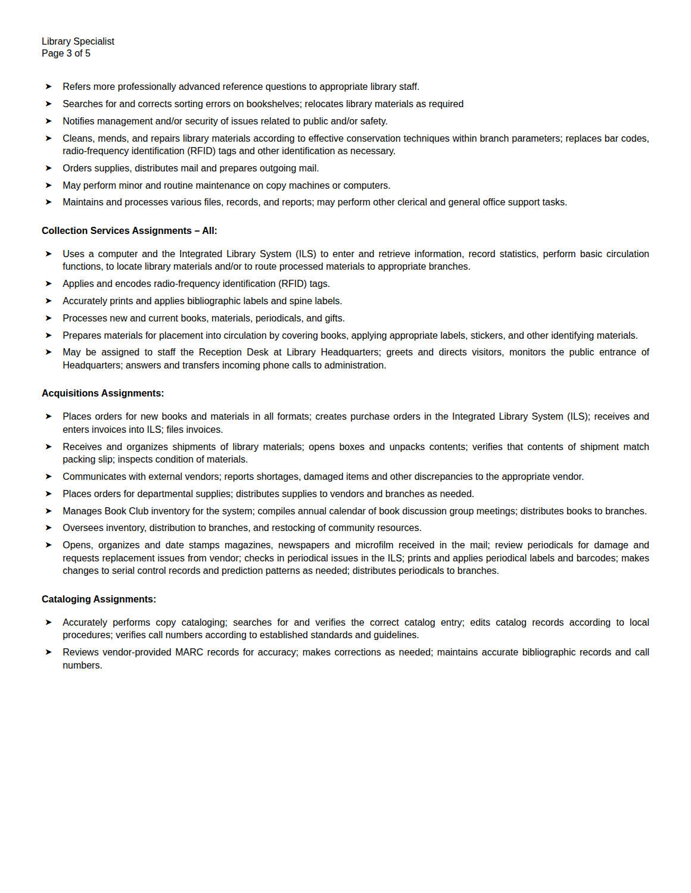Library Specialist
Page 3 of 5
Refers more professionally advanced reference questions to appropriate library staff.
Searches for and corrects sorting errors on bookshelves; relocates library materials as required
Notifies management and/or security of issues related to public and/or safety.
Cleans, mends, and repairs library materials according to effective conservation techniques within branch parameters; replaces bar codes, radio-frequency identification (RFID) tags and other identification as necessary.
Orders supplies, distributes mail and prepares outgoing mail.
May perform minor and routine maintenance on copy machines or computers.
Maintains and processes various files, records, and reports; may perform other clerical and general office support tasks.
Collection Services Assignments – All:
Uses a computer and the Integrated Library System (ILS) to enter and retrieve information, record statistics, perform basic circulation functions, to locate library materials and/or to route processed materials to appropriate branches.
Applies and encodes radio-frequency identification (RFID) tags.
Accurately prints and applies bibliographic labels and spine labels.
Processes new and current books, materials, periodicals, and gifts.
Prepares materials for placement into circulation by covering books, applying appropriate labels, stickers, and other identifying materials.
May be assigned to staff the Reception Desk at Library Headquarters; greets and directs visitors, monitors the public entrance of Headquarters; answers and transfers incoming phone calls to administration.
Acquisitions Assignments:
Places orders for new books and materials in all formats; creates purchase orders in the Integrated Library System (ILS); receives and enters invoices into ILS; files invoices.
Receives and organizes shipments of library materials; opens boxes and unpacks contents; verifies that contents of shipment match packing slip; inspects condition of materials.
Communicates with external vendors; reports shortages, damaged items and other discrepancies to the appropriate vendor.
Places orders for departmental supplies; distributes supplies to vendors and branches as needed.
Manages Book Club inventory for the system; compiles annual calendar of book discussion group meetings; distributes books to branches.
Oversees inventory, distribution to branches, and restocking of community resources.
Opens, organizes and date stamps magazines, newspapers and microfilm received in the mail; review periodicals for damage and requests replacement issues from vendor; checks in periodical issues in the ILS; prints and applies periodical labels and barcodes; makes changes to serial control records and prediction patterns as needed; distributes periodicals to branches.
Cataloging Assignments:
Accurately performs copy cataloging; searches for and verifies the correct catalog entry; edits catalog records according to local procedures; verifies call numbers according to established standards and guidelines.
Reviews vendor-provided MARC records for accuracy; makes corrections as needed; maintains accurate bibliographic records and call numbers.